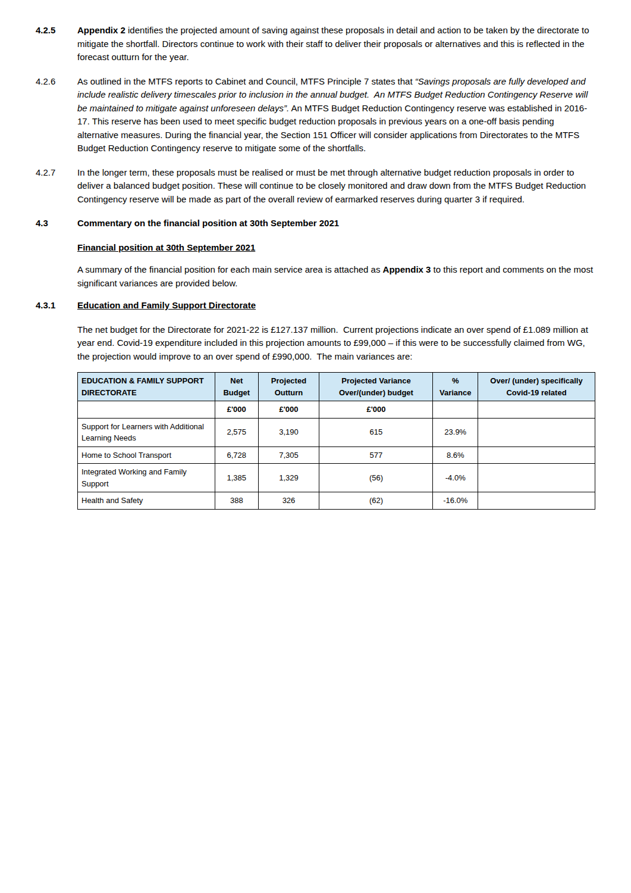4.2.5
Appendix 2 identifies the projected amount of saving against these proposals in detail and action to be taken by the directorate to mitigate the shortfall. Directors continue to work with their staff to deliver their proposals or alternatives and this is reflected in the forecast outturn for the year.
4.2.6
As outlined in the MTFS reports to Cabinet and Council, MTFS Principle 7 states that “Savings proposals are fully developed and include realistic delivery timescales prior to inclusion in the annual budget. An MTFS Budget Reduction Contingency Reserve will be maintained to mitigate against unforeseen delays”. An MTFS Budget Reduction Contingency reserve was established in 2016-17. This reserve has been used to meet specific budget reduction proposals in previous years on a one-off basis pending alternative measures. During the financial year, the Section 151 Officer will consider applications from Directorates to the MTFS Budget Reduction Contingency reserve to mitigate some of the shortfalls.
4.2.7
In the longer term, these proposals must be realised or must be met through alternative budget reduction proposals in order to deliver a balanced budget position. These will continue to be closely monitored and draw down from the MTFS Budget Reduction Contingency reserve will be made as part of the overall review of earmarked reserves during quarter 3 if required.
4.3
Commentary on the financial position at 30th September 2021
Financial position at 30th September 2021
A summary of the financial position for each main service area is attached as Appendix 3 to this report and comments on the most significant variances are provided below.
4.3.1
Education and Family Support Directorate
The net budget for the Directorate for 2021-22 is £127.137 million. Current projections indicate an over spend of £1.089 million at year end. Covid-19 expenditure included in this projection amounts to £99,000 – if this were to be successfully claimed from WG, the projection would improve to an over spend of £990,000. The main variances are:
| EDUCATION & FAMILY SUPPORT DIRECTORATE | Net Budget | Projected Outturn | Projected Variance Over/(under) budget | % Variance | Over/ (under) specifically Covid-19 related |
| --- | --- | --- | --- | --- | --- |
| | £'000 | £'000 | £'000 | | |
| Support for Learners with Additional Learning Needs | 2,575 | 3,190 | 615 | 23.9% | |
| Home to School Transport | 6,728 | 7,305 | 577 | 8.6% | |
| Integrated Working and Family Support | 1,385 | 1,329 | (56) | -4.0% | |
| Health and Safety | 388 | 326 | (62) | -16.0% | |